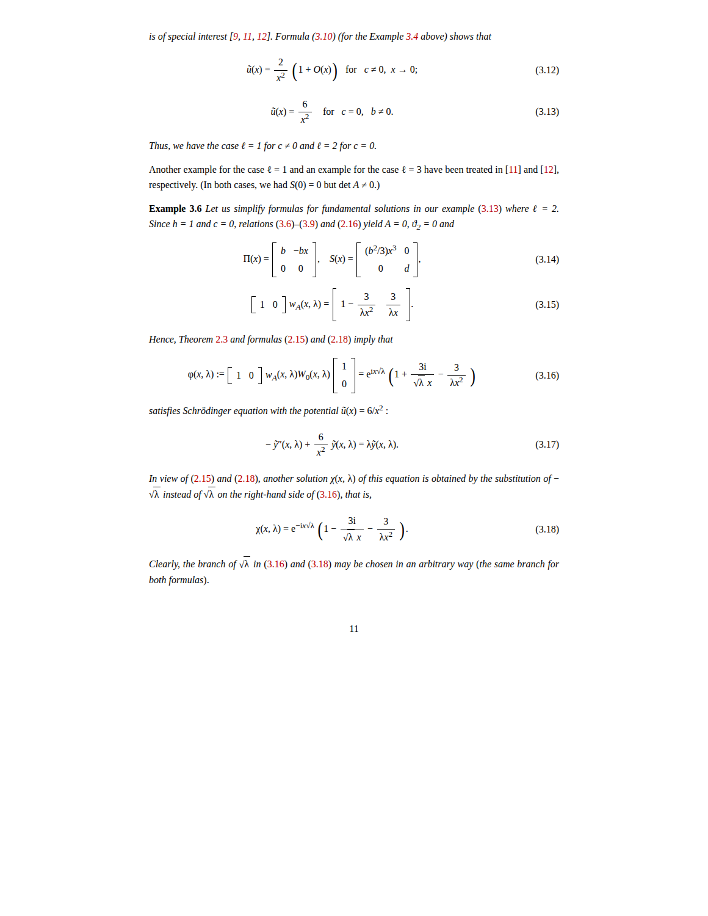is of special interest [9, 11, 12]. Formula (3.10) (for the Example 3.4 above) shows that
ũ(x) = 2 x2 (1 + O(x)) for c ≠ 0, x → 0; (3.12)
ũ(x) = 6 x2 for c = 0, b ≠ 0. (3.13)
Thus, we have the case ℓ = 1 for c ≠ 0 and ℓ = 2 for c = 0.
Another example for the case ℓ = 1 and an example for the case ℓ = 3 have been treated in [11] and [12], respectively. (In both cases, we had S(0) = 0 but det A ≠ 0.)
Example 3.6 Let us simplify formulas for fundamental solutions in our example (3.13) where ℓ = 2. Since h = 1 and c = 0, relations (3.6)–(3.9) and (2.16) yield A = 0, ϑ2 = 0 and
Π(x) =
| b | − bx |
| 0 | 0 |
, S(x) =
| ( b 2 /3) x 3 | 0 |
| 0 | d |
, (3.14)
| 1 | 0 |
wA(x, λ) =
| 1 − 3 λ x 2 | 3 λ x |
. (3.15)
Hence, Theorem 2.3 and formulas (2.15) and (2.18) imply that
φ(x, λ) :=
| 1 | 0 |
wA(x, λ)W0(x, λ)
| 1 |
| 0 |
= eix√λ (1 + 3i√λ x − 3 λx2 ) (3.16)
satisfies Schrödinger equation with the potential ũ(x) = 6/x2 :
− ỹ″(x, λ) + 6 x2 ỹ(x, λ) = λỹ(x, λ). (3.17)
In view of (2.15) and (2.18), another solution χ(x, λ) of this equation is obtained by the substitution of −√λ instead of √λ on the right-hand side of (3.16), that is,
χ(x, λ) = e−ix√λ (1 − 3i√λ x − 3 λx2 ). (3.18)
Clearly, the branch of √λ in (3.16) and (3.18) may be chosen in an arbitrary way (the same branch for both formulas).
11